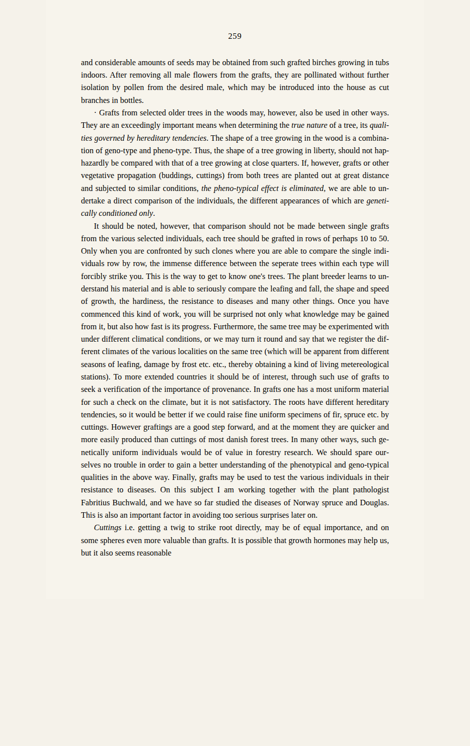259
and considerable amounts of seeds may be obtained from such grafted birches growing in tubs indoors. After removing all male flowers from the grafts, they are pollinated without further isolation by pollen from the desired male, which may be introduced into the house as cut branches in bottles.
· Grafts from selected older trees in the woods may, however, also be used in other ways. They are an exceedingly important means when determining the true nature of a tree, its qualities governed by hereditary tendencies. The shape of a tree growing in the wood is a combination of geno-type and pheno-type. Thus, the shape of a tree growing in liberty, should not haphazardly be compared with that of a tree growing at close quarters. If, however, grafts or other vegetative propagation (buddings, cuttings) from both trees are planted out at great distance and subjected to similar conditions, the pheno-typical effect is eliminated, we are able to undertake a direct comparison of the individuals, the different appearances of which are genetically conditioned only.
It should be noted, however, that comparison should not be made between single grafts from the various selected individuals, each tree should be grafted in rows of perhaps 10 to 50. Only when you are confronted by such clones where you are able to compare the single individuals row by row, the immense difference between the seperate trees within each type will forcibly strike you. This is the way to get to know one's trees. The plant breeder learns to understand his material and is able to seriously compare the leafing and fall, the shape and speed of growth, the hardiness, the resistance to diseases and many other things. Once you have commenced this kind of work, you will be surprised not only what knowledge may be gained from it, but also how fast is its progress. Furthermore, the same tree may be experimented with under different climatical conditions, or we may turn it round and say that we register the different climates of the various localities on the same tree (which will be apparent from different seasons of leafing, damage by frost etc. etc., thereby obtaining a kind of living metereological stations). To more extended countries it should be of interest, through such use of grafts to seek a verification of the importance of provenance. In grafts one has a most uniform material for such a check on the climate, but it is not satisfactory. The roots have different hereditary tendencies, so it would be better if we could raise fine uniform specimens of fir, spruce etc. by cuttings. However graftings are a good step forward, and at the moment they are quicker and more easily produced than cuttings of most danish forest trees. In many other ways, such genetically uniform individuals would be of value in forestry research. We should spare ourselves no trouble in order to gain a better understanding of the phenotypical and geno-typical qualities in the above way. Finally, grafts may be used to test the various individuals in their resistance to diseases. On this subject I am working together with the plant pathologist Fabritius Buchwald, and we have so far studied the diseases of Norway spruce and Douglas. This is also an important factor in avoiding too serious surprises later on.
Cuttings i.e. getting a twig to strike root directly, may be of equal importance, and on some spheres even more valuable than grafts. It is possible that growth hormones may help us, but it also seems reasonable